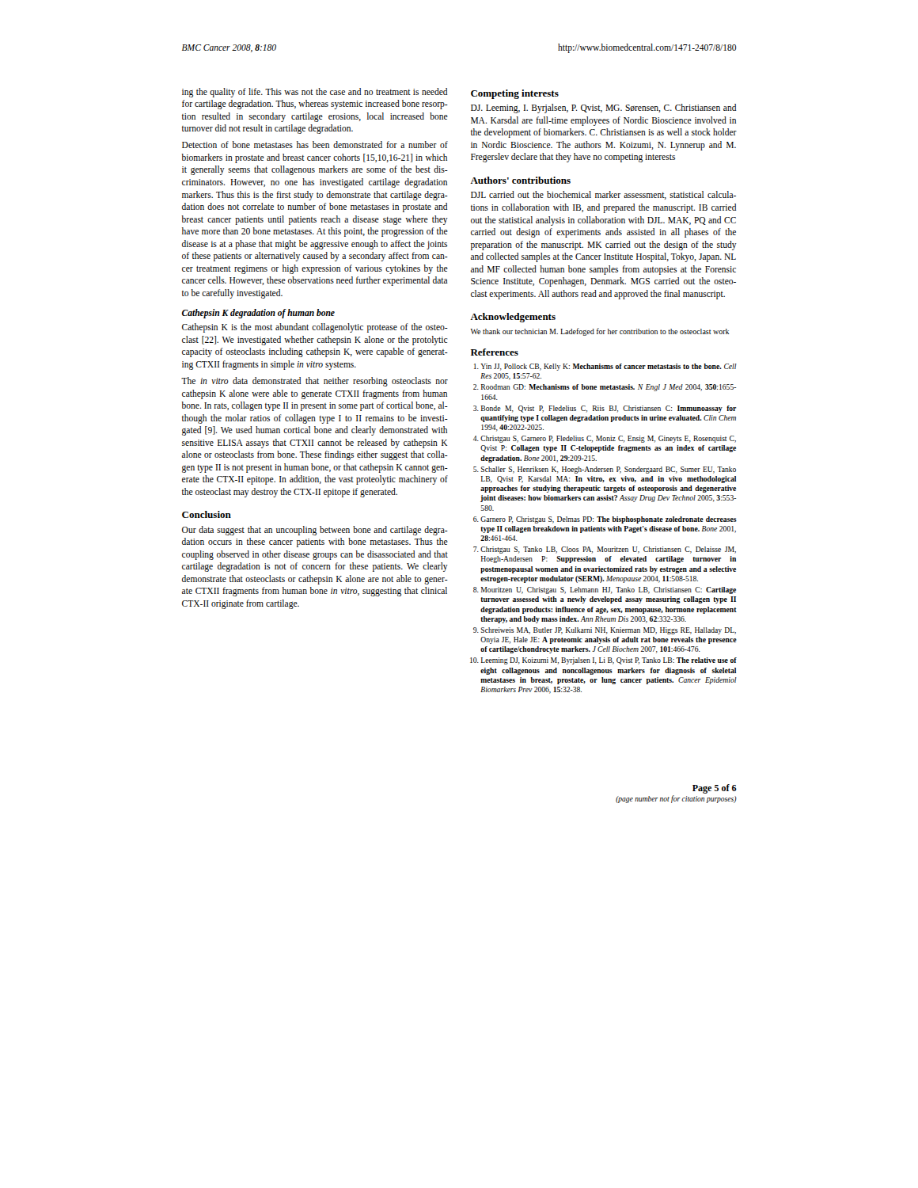BMC Cancer 2008, 8:180
http://www.biomedcentral.com/1471-2407/8/180
ing the quality of life. This was not the case and no treatment is needed for cartilage degradation. Thus, whereas systemic increased bone resorption resulted in secondary cartilage erosions, local increased bone turnover did not result in cartilage degradation.
Detection of bone metastases has been demonstrated for a number of biomarkers in prostate and breast cancer cohorts [15,10,16-21] in which it generally seems that collagenous markers are some of the best discriminators. However, no one has investigated cartilage degradation markers. Thus this is the first study to demonstrate that cartilage degradation does not correlate to number of bone metastases in prostate and breast cancer patients until patients reach a disease stage where they have more than 20 bone metastases. At this point, the progression of the disease is at a phase that might be aggressive enough to affect the joints of these patients or alternatively caused by a secondary affect from cancer treatment regimens or high expression of various cytokines by the cancer cells. However, these observations need further experimental data to be carefully investigated.
Cathepsin K degradation of human bone
Cathepsin K is the most abundant collagenolytic protease of the osteoclast [22]. We investigated whether cathepsin K alone or the protolytic capacity of osteoclasts including cathepsin K, were capable of generating CTXII fragments in simple in vitro systems.
The in vitro data demonstrated that neither resorbing osteoclasts nor cathepsin K alone were able to generate CTXII fragments from human bone. In rats, collagen type II in present in some part of cortical bone, although the molar ratios of collagen type I to II remains to be investigated [9]. We used human cortical bone and clearly demonstrated with sensitive ELISA assays that CTXII cannot be released by cathepsin K alone or osteoclasts from bone. These findings either suggest that collagen type II is not present in human bone, or that cathepsin K cannot generate the CTX-II epitope. In addition, the vast proteolytic machinery of the osteoclast may destroy the CTX-II epitope if generated.
Conclusion
Our data suggest that an uncoupling between bone and cartilage degradation occurs in these cancer patients with bone metastases. Thus the coupling observed in other disease groups can be disassociated and that cartilage degradation is not of concern for these patients. We clearly demonstrate that osteoclasts or cathepsin K alone are not able to generate CTXII fragments from human bone in vitro, suggesting that clinical CTX-II originate from cartilage.
Competing interests
DJ. Leeming, I. Byrjalsen, P. Qvist, MG. Sørensen, C. Christiansen and MA. Karsdal are full-time employees of Nordic Bioscience involved in the development of biomarkers. C. Christiansen is as well a stock holder in Nordic Bioscience. The authors M. Koizumi, N. Lynnerup and M. Fregerslev declare that they have no competing interests
Authors' contributions
DJL carried out the biochemical marker assessment, statistical calculations in collaboration with IB, and prepared the manuscript. IB carried out the statistical analysis in collaboration with DJL. MAK, PQ and CC carried out design of experiments ands assisted in all phases of the preparation of the manuscript. MK carried out the design of the study and collected samples at the Cancer Institute Hospital, Tokyo, Japan. NL and MF collected human bone samples from autopsies at the Forensic Science Institute, Copenhagen, Denmark. MGS carried out the osteoclast experiments. All authors read and approved the final manuscript.
Acknowledgements
We thank our technician M. Ladefoged for her contribution to the osteoclast work
References
Yin JJ, Pollock CB, Kelly K: Mechanisms of cancer metastasis to the bone. Cell Res 2005, 15:57-62.
Roodman GD: Mechanisms of bone metastasis. N Engl J Med 2004, 350:1655-1664.
Bonde M, Qvist P, Fledelius C, Riis BJ, Christiansen C: Immunoassay for quantifying type I collagen degradation products in urine evaluated. Clin Chem 1994, 40:2022-2025.
Christgau S, Garnero P, Fledelius C, Moniz C, Ensig M, Gineyts E, Rosenquist C, Qvist P: Collagen type II C-telopeptide fragments as an index of cartilage degradation. Bone 2001, 29:209-215.
Schaller S, Henriksen K, Hoegh-Andersen P, Sondergaard BC, Sumer EU, Tanko LB, Qvist P, Karsdal MA: In vitro, ex vivo, and in vivo methodological approaches for studying therapeutic targets of osteoporosis and degenerative joint diseases: how biomarkers can assist? Assay Drug Dev Technol 2005, 3:553-580.
Garnero P, Christgau S, Delmas PD: The bisphosphonate zoledronate decreases type II collagen breakdown in patients with Paget's disease of bone. Bone 2001, 28:461-464.
Christgau S, Tanko LB, Cloos PA, Mouritzen U, Christiansen C, Delaisse JM, Hoegh-Andersen P: Suppression of elevated cartilage turnover in postmenopausal women and in ovariectomized rats by estrogen and a selective estrogen-receptor modulator (SERM). Menopause 2004, 11:508-518.
Mouritzen U, Christgau S, Lehmann HJ, Tanko LB, Christiansen C: Cartilage turnover assessed with a newly developed assay measuring collagen type II degradation products: influence of age, sex, menopause, hormone replacement therapy, and body mass index. Ann Rheum Dis 2003, 62:332-336.
Schreiweis MA, Butler JP, Kulkarni NH, Knierman MD, Higgs RE, Halladay DL, Onyia JE, Hale JE: A proteomic analysis of adult rat bone reveals the presence of cartilage/chondrocyte markers. J Cell Biochem 2007, 101:466-476.
Leeming DJ, Koizumi M, Byrjalsen I, Li B, Qvist P, Tanko LB: The relative use of eight collagenous and noncollagenous markers for diagnosis of skeletal metastases in breast, prostate, or lung cancer patients. Cancer Epidemiol Biomarkers Prev 2006, 15:32-38.
Page 5 of 6
(page number not for citation purposes)